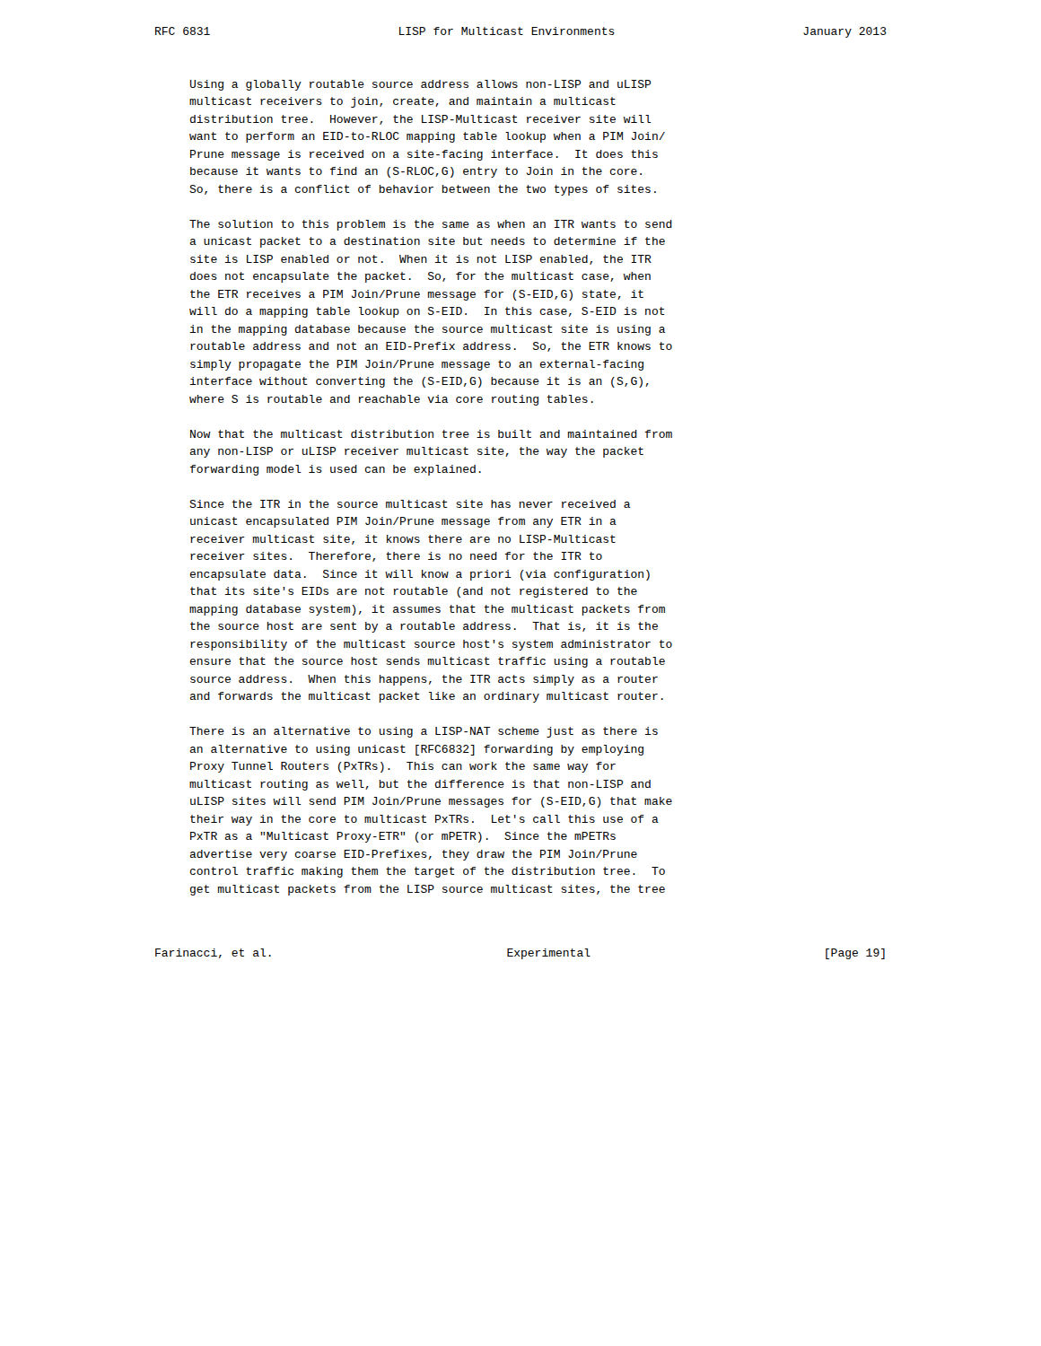RFC 6831 LISP for Multicast Environments January 2013
Using a globally routable source address allows non-LISP and uLISP multicast receivers to join, create, and maintain a multicast distribution tree. However, the LISP-Multicast receiver site will want to perform an EID-to-RLOC mapping table lookup when a PIM Join/ Prune message is received on a site-facing interface. It does this because it wants to find an (S-RLOC,G) entry to Join in the core. So, there is a conflict of behavior between the two types of sites.
The solution to this problem is the same as when an ITR wants to send a unicast packet to a destination site but needs to determine if the site is LISP enabled or not. When it is not LISP enabled, the ITR does not encapsulate the packet. So, for the multicast case, when the ETR receives a PIM Join/Prune message for (S-EID,G) state, it will do a mapping table lookup on S-EID. In this case, S-EID is not in the mapping database because the source multicast site is using a routable address and not an EID-Prefix address. So, the ETR knows to simply propagate the PIM Join/Prune message to an external-facing interface without converting the (S-EID,G) because it is an (S,G), where S is routable and reachable via core routing tables.
Now that the multicast distribution tree is built and maintained from any non-LISP or uLISP receiver multicast site, the way the packet forwarding model is used can be explained.
Since the ITR in the source multicast site has never received a unicast encapsulated PIM Join/Prune message from any ETR in a receiver multicast site, it knows there are no LISP-Multicast receiver sites. Therefore, there is no need for the ITR to encapsulate data. Since it will know a priori (via configuration) that its site's EIDs are not routable (and not registered to the mapping database system), it assumes that the multicast packets from the source host are sent by a routable address. That is, it is the responsibility of the multicast source host's system administrator to ensure that the source host sends multicast traffic using a routable source address. When this happens, the ITR acts simply as a router and forwards the multicast packet like an ordinary multicast router.
There is an alternative to using a LISP-NAT scheme just as there is an alternative to using unicast [RFC6832] forwarding by employing Proxy Tunnel Routers (PxTRs). This can work the same way for multicast routing as well, but the difference is that non-LISP and uLISP sites will send PIM Join/Prune messages for (S-EID,G) that make their way in the core to multicast PxTRs. Let's call this use of a PxTR as a "Multicast Proxy-ETR" (or mPETR). Since the mPETRs advertise very coarse EID-Prefixes, they draw the PIM Join/Prune control traffic making them the target of the distribution tree. To get multicast packets from the LISP source multicast sites, the tree
Farinacci, et al. Experimental [Page 19]